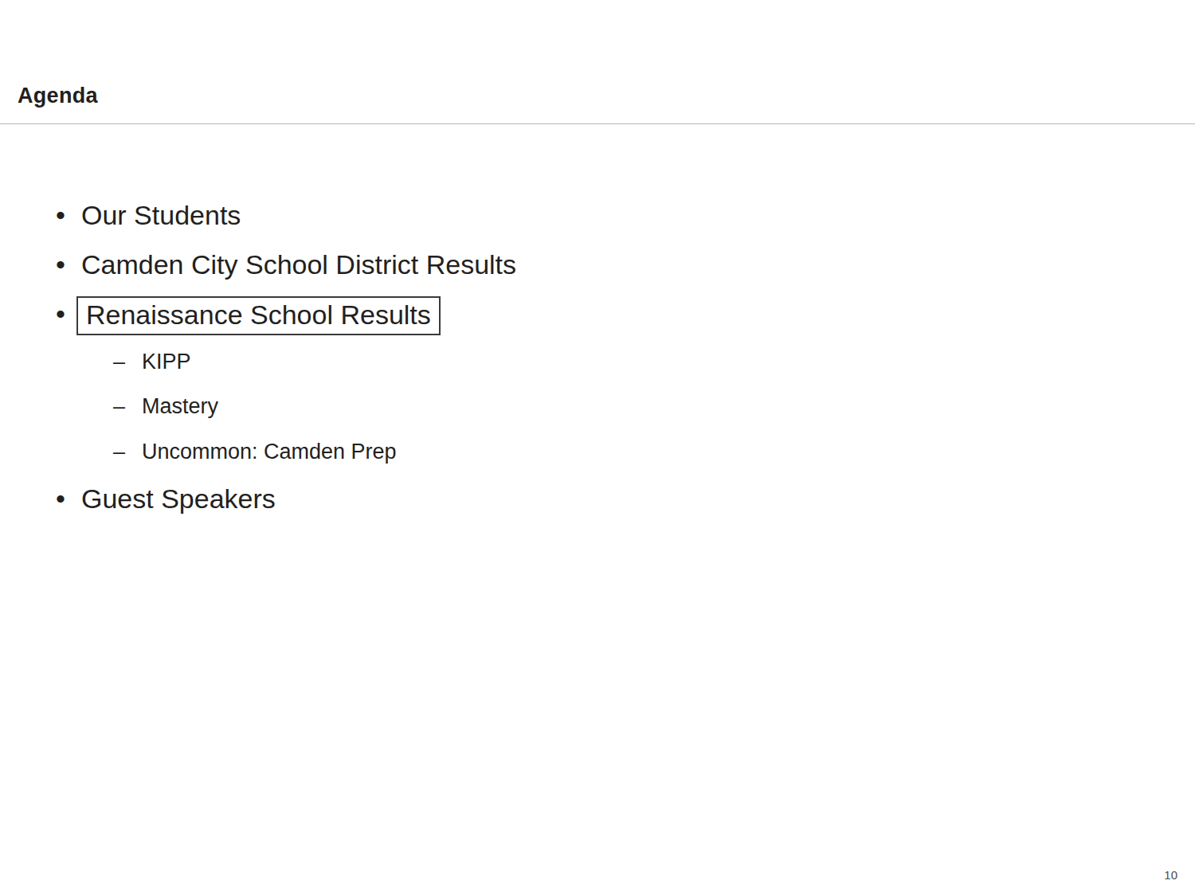Agenda
Our Students
Camden City School District Results
Renaissance School Results
KIPP
Mastery
Uncommon: Camden Prep
Guest Speakers
10